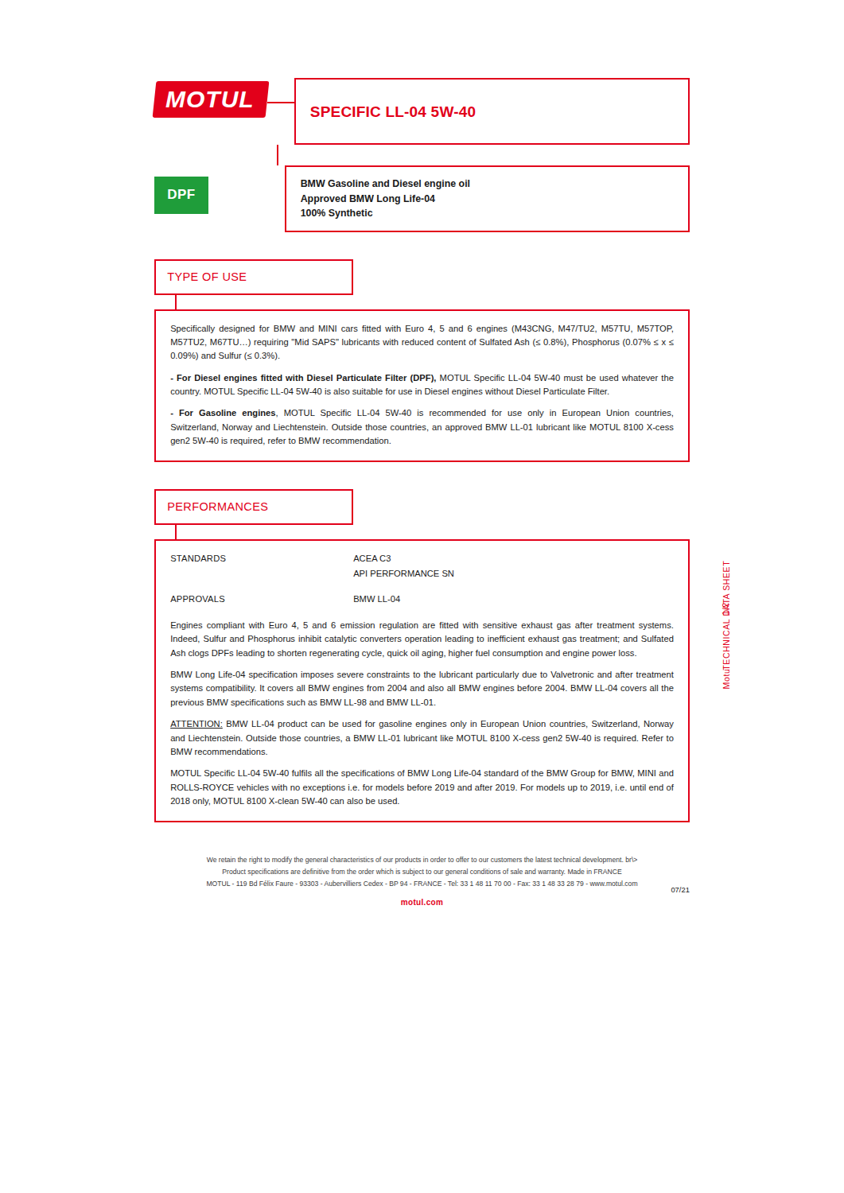TECHNICAL DATA SHEET
1/2
Motul
MOTUL
SPECIFIC LL-04 5W-40
DPF
BMW Gasoline and Diesel engine oil
Approved BMW Long Life-04
100% Synthetic
TYPE OF USE
Specifically designed for BMW and MINI cars fitted with Euro 4, 5 and 6 engines (M43CNG, M47/TU2, M57TU, M57TOP, M57TU2, M67TU…) requiring "Mid SAPS" lubricants with reduced content of Sulfated Ash (≤ 0.8%), Phosphorus (0.07% ≤ x ≤ 0.09%) and Sulfur (≤ 0.3%).
- For Diesel engines fitted with Diesel Particulate Filter (DPF), MOTUL Specific LL-04 5W-40 must be used whatever the country. MOTUL Specific LL-04 5W-40 is also suitable for use in Diesel engines without Diesel Particulate Filter.
- For Gasoline engines, MOTUL Specific LL-04 5W-40 is recommended for use only in European Union countries, Switzerland, Norway and Liechtenstein. Outside those countries, an approved BMW LL-01 lubricant like MOTUL 8100 X-cess gen2 5W-40 is required, refer to BMW recommendation.
PERFORMANCES
| STANDARDS | ACEA C3 |
| | API PERFORMANCE SN |
| APPROVALS | BMW LL-04 |
Engines compliant with Euro 4, 5 and 6 emission regulation are fitted with sensitive exhaust gas after treatment systems. Indeed, Sulfur and Phosphorus inhibit catalytic converters operation leading to inefficient exhaust gas treatment; and Sulfated Ash clogs DPFs leading to shorten regenerating cycle, quick oil aging, higher fuel consumption and engine power loss.
BMW Long Life-04 specification imposes severe constraints to the lubricant particularly due to Valvetronic and after treatment systems compatibility. It covers all BMW engines from 2004 and also all BMW engines before 2004. BMW LL-04 covers all the previous BMW specifications such as BMW LL-98 and BMW LL-01.
ATTENTION: BMW LL-04 product can be used for gasoline engines only in European Union countries, Switzerland, Norway and Liechtenstein. Outside those countries, a BMW LL-01 lubricant like MOTUL 8100 X-cess gen2 5W-40 is required. Refer to BMW recommendations.
MOTUL Specific LL-04 5W-40 fulfils all the specifications of BMW Long Life-04 standard of the BMW Group for BMW, MINI and ROLLS-ROYCE vehicles with no exceptions i.e. for models before 2019 and after 2019. For models up to 2019, i.e. until end of 2018 only, MOTUL 8100 X-clean 5W-40 can also be used.
07/21
We retain the right to modify the general characteristics of our products in order to offer to our customers the latest technical development. br\>
Product specifications are definitive from the order which is subject to our general conditions of sale and warranty. Made in FRANCE
MOTUL - 119 Bd Félix Faure - 93303 - Aubervilliers Cedex - BP 94 - FRANCE - Tel: 33 1 48 11 70 00 - Fax: 33 1 48 33 28 79 - www.motul.com
motul.com